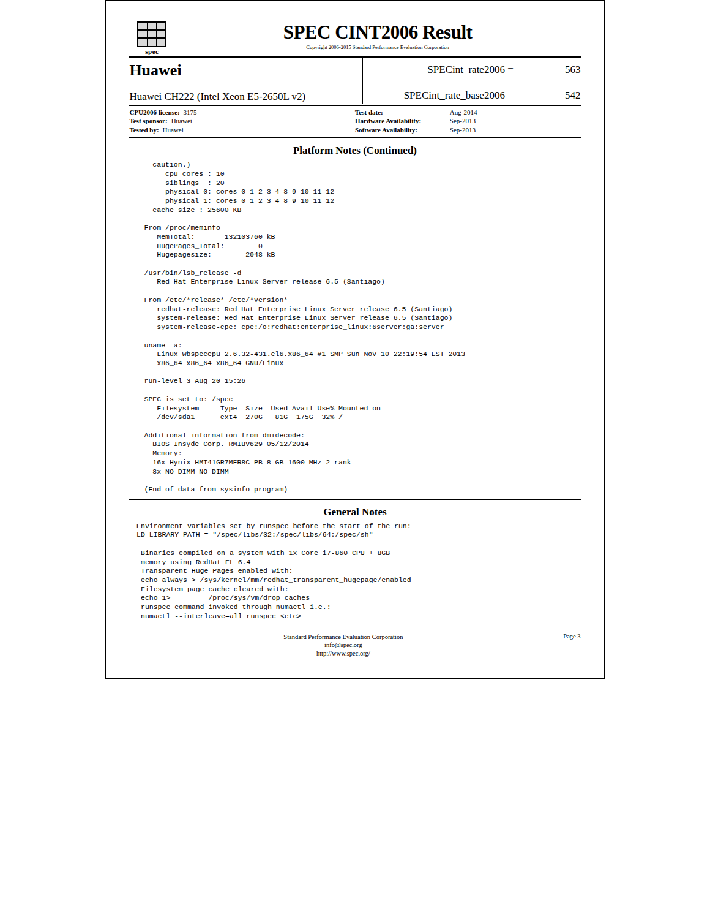spec
SPEC CINT2006 Result
Copyright 2006-2015 Standard Performance Evaluation Corporation
Huawei
Huawei CH222 (Intel Xeon E5-2650L v2)
SPECint_rate2006 = 563
SPECint_rate_base2006 = 542
CPU2006 license: 3175
Test sponsor: Huawei
Tested by: Huawei
Test date: Aug-2014
Hardware Availability: Sep-2013
Software Availability: Sep-2013
Platform Notes (Continued)
   caution.)
      cpu cores : 10
      siblings  : 20
      physical 0: cores 0 1 2 3 4 8 9 10 11 12
      physical 1: cores 0 1 2 3 4 8 9 10 11 12
   cache size : 25600 KB

 From /proc/meminfo
    MemTotal:       132103760 kB
    HugePages_Total:        0
    Hugepagesize:        2048 kB

 /usr/bin/lsb_release -d
    Red Hat Enterprise Linux Server release 6.5 (Santiago)

 From /etc/*release* /etc/*version*
    redhat-release: Red Hat Enterprise Linux Server release 6.5 (Santiago)
    system-release: Red Hat Enterprise Linux Server release 6.5 (Santiago)
    system-release-cpe: cpe:/o:redhat:enterprise_linux:6server:ga:server

 uname -a:
    Linux wbspeccpu 2.6.32-431.el6.x86_64 #1 SMP Sun Nov 10 22:19:54 EST 2013
    x86_64 x86_64 x86_64 GNU/Linux

 run-level 3 Aug 20 15:26

 SPEC is set to: /spec
    Filesystem     Type  Size  Used Avail Use% Mounted on
    /dev/sda1      ext4  270G   81G  175G  32% /

 Additional information from dmidecode:
   BIOS Insyde Corp. RMIBV629 05/12/2014
   Memory:
   16x Hynix HMT41GR7MFR8C-PB 8 GB 1600 MHz 2 rank
   8x NO DIMM NO DIMM

 (End of data from sysinfo program)
General Notes
 Environment variables set by runspec before the start of the run:
 LD_LIBRARY_PATH = "/spec/libs/32:/spec/libs/64:/spec/sh"

  Binaries compiled on a system with 1x Core i7-860 CPU + 8GB
  memory using RedHat EL 6.4
  Transparent Huge Pages enabled with:
  echo always > /sys/kernel/mm/redhat_transparent_hugepage/enabled
  Filesystem page cache cleared with:
  echo 1>         /proc/sys/vm/drop_caches
  runspec command invoked through numactl i.e.:
  numactl --interleave=all runspec <etc>
Standard Performance Evaluation Corporation
info@spec.org
http://www.spec.org/
Page 3